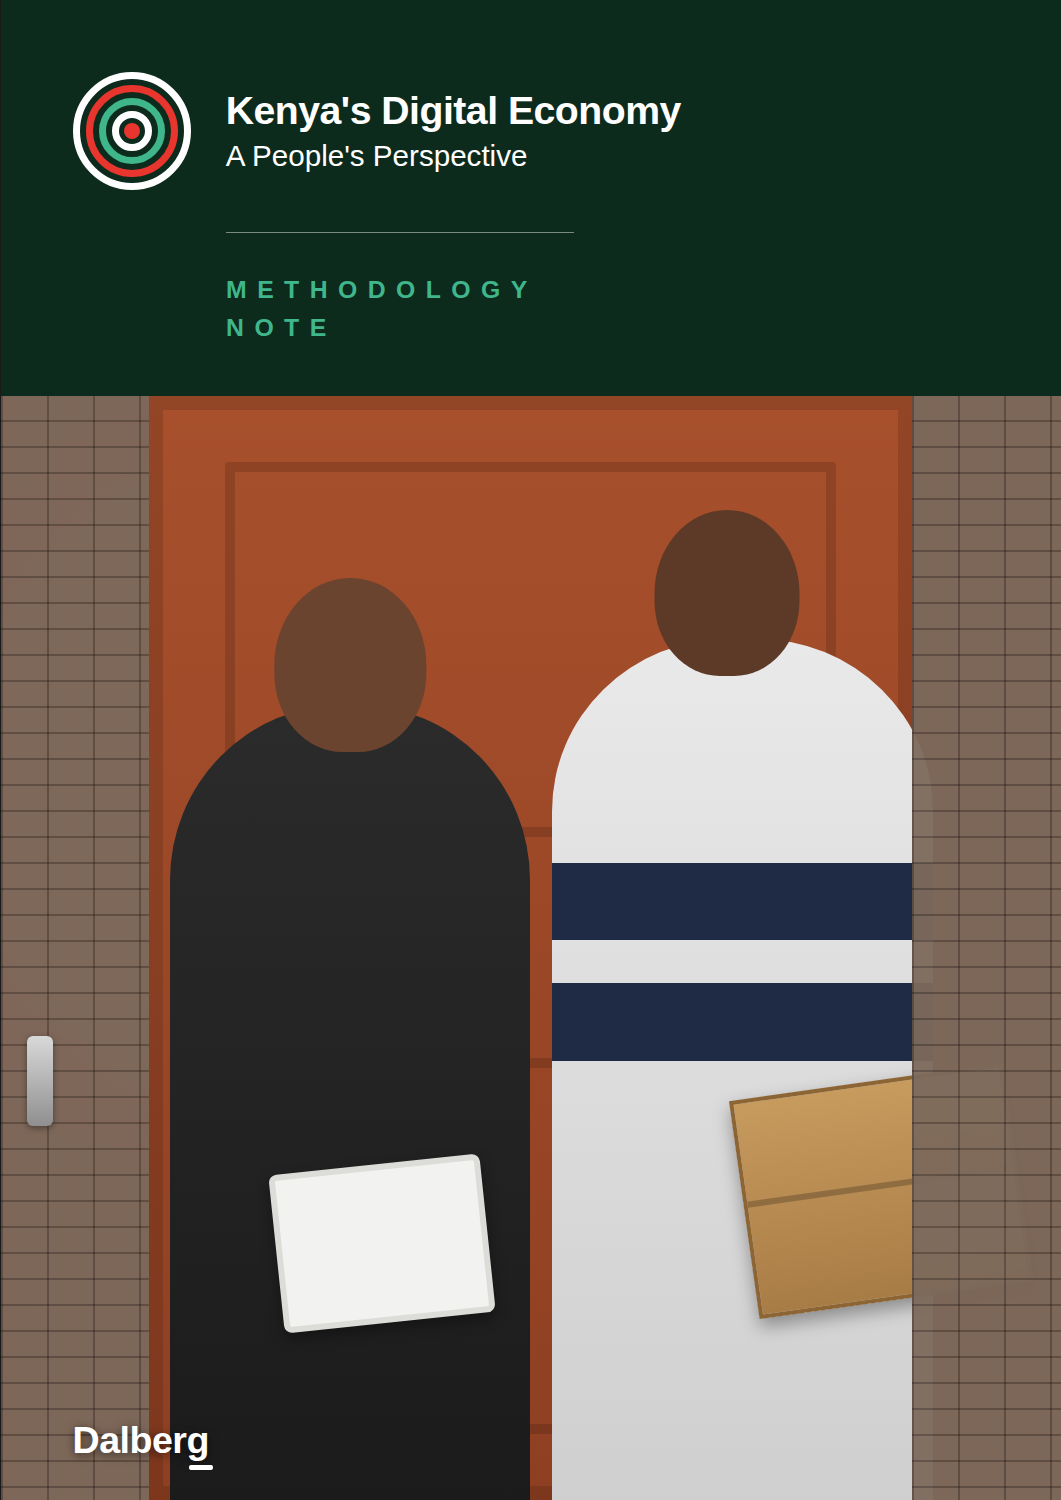Kenya's Digital Economy
A People's Perspective
Methodology
Note
Dalberg